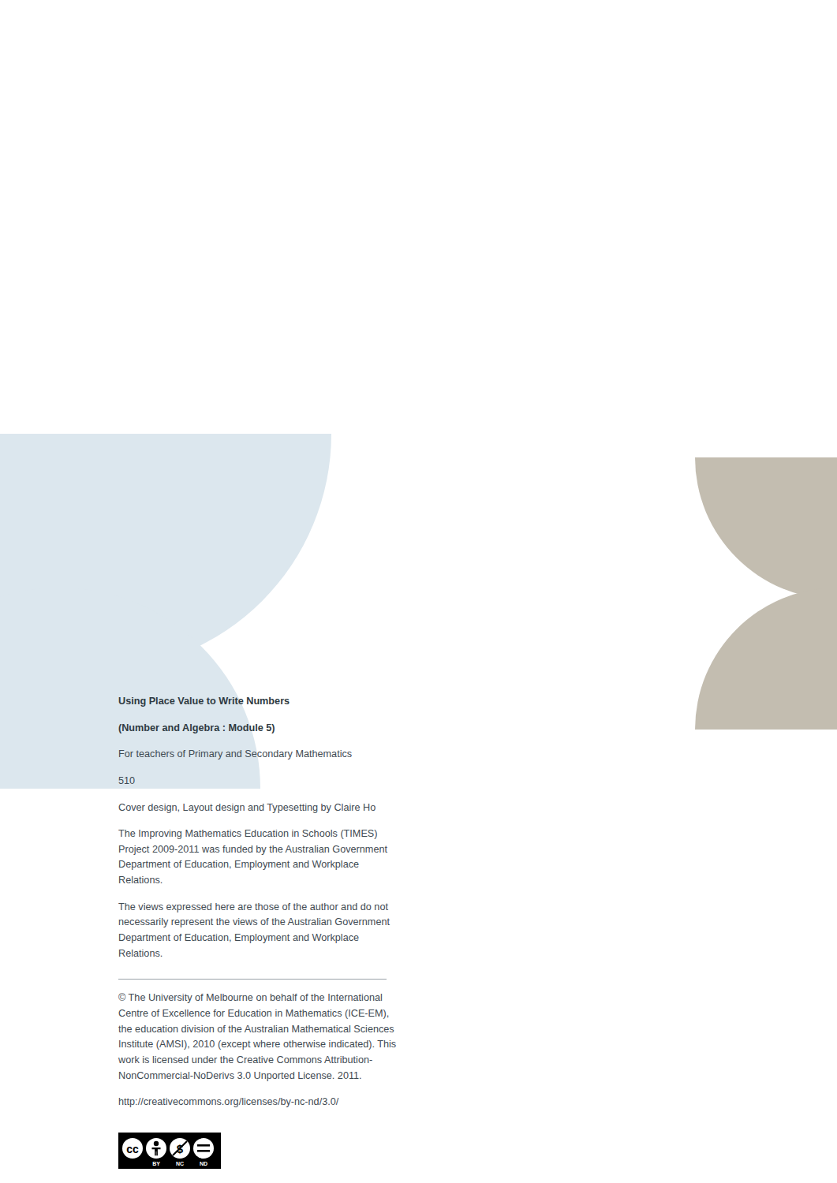Using Place Value to Write Numbers
(Number and Algebra : Module 5)
For teachers of Primary and Secondary Mathematics
510
Cover design, Layout design and Typesetting by Claire Ho
The Improving Mathematics Education in Schools (TIMES) Project 2009-2011 was funded by the Australian Government Department of Education, Employment and Workplace Relations.
The views expressed here are those of the author and do not necessarily represent the views of the Australian Government Department of Education, Employment and Workplace Relations.
© The University of Melbourne on behalf of the International Centre of Excellence for Education in Mathematics (ICE-EM), the education division of the Australian Mathematical Sciences Institute (AMSI), 2010 (except where otherwise indicated). This work is licensed under the Creative Commons Attribution-NonCommercial-NoDerivs 3.0 Unported License. 2011.
http://creativecommons.org/licenses/by-nc-nd/3.0/
cc $ BY NC ND